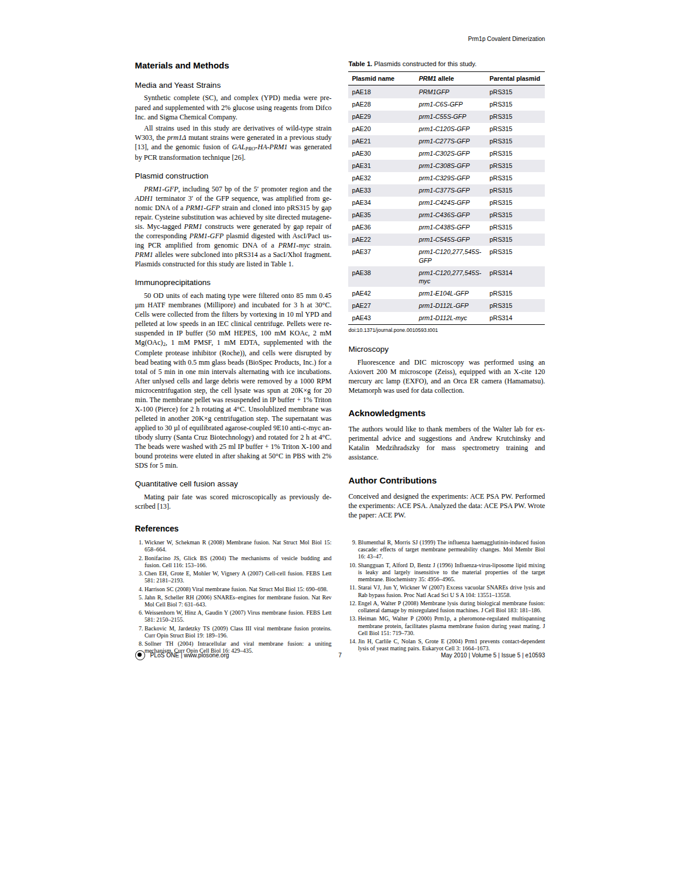Prm1p Covalent Dimerization
Materials and Methods
Media and Yeast Strains
Synthetic complete (SC), and complex (YPD) media were prepared and supplemented with 2% glucose using reagents from Difco Inc. and Sigma Chemical Company.
All strains used in this study are derivatives of wild-type strain W303, the prm1Δ mutant strains were generated in a previous study [13], and the genomic fusion of GALPRO-HA-PRM1 was generated by PCR transformation technique [26].
Plasmid construction
PRM1-GFP, including 507 bp of the 5′ promoter region and the ADH1 terminator 3′ of the GFP sequence, was amplified from genomic DNA of a PRM1-GFP strain and cloned into pRS315 by gap repair. Cysteine substitution was achieved by site directed mutagenesis. Myc-tagged PRM1 constructs were generated by gap repair of the corresponding PRM1-GFP plasmid digested with AscI/PacI using PCR amplified from genomic DNA of a PRM1-myc strain. PRM1 alleles were subcloned into pRS314 as a SacI/XhoI fragment. Plasmids constructed for this study are listed in Table 1.
Immunoprecipitations
50 OD units of each mating type were filtered onto 85 mm 0.45 µm HATF membranes (Millipore) and incubated for 3 h at 30°C. Cells were collected from the filters by vortexing in 10 ml YPD and pelleted at low speeds in an IEC clinical centrifuge. Pellets were resuspended in IP buffer (50 mM HEPES, 100 mM KOAc, 2 mM Mg(OAc)2, 1 mM PMSF, 1 mM EDTA, supplemented with the Complete protease inhibitor (Roche)), and cells were disrupted by bead beating with 0.5 mm glass beads (BioSpec Products, Inc.) for a total of 5 min in one min intervals alternating with ice incubations. After unlysed cells and large debris were removed by a 1000 RPM microcentrifugation step, the cell lysate was spun at 20K×g for 20 min. The membrane pellet was resuspended in IP buffer + 1% Triton X-100 (Pierce) for 2 h rotating at 4°C. Unsolublized membrane was pelleted in another 20K×g centrifugation step. The supernatant was applied to 30 µl of equilibrated agarose-coupled 9E10 anti-c-myc antibody slurry (Santa Cruz Biotechnology) and rotated for 2 h at 4°C. The beads were washed with 25 ml IP buffer + 1% Triton X-100 and bound proteins were eluted in after shaking at 50°C in PBS with 2% SDS for 5 min.
Quantitative cell fusion assay
Mating pair fate was scored microscopically as previously described [13].
References
Table 1. Plasmids constructed for this study.
| Plasmid name | PRM1 allele | Parental plasmid |
| --- | --- | --- |
| pAE18 | PRM1GFP | pRS315 |
| pAE28 | prm1-C6S-GFP | pRS315 |
| pAE29 | prm1-C55S-GFP | pRS315 |
| pAE20 | prm1-C120S-GFP | pRS315 |
| pAE21 | prm1-C277S-GFP | pRS315 |
| pAE30 | prm1-C302S-GFP | pRS315 |
| pAE31 | prm1-C308S-GFP | pRS315 |
| pAE32 | prm1-C329S-GFP | pRS315 |
| pAE33 | prm1-C377S-GFP | pRS315 |
| pAE34 | prm1-C424S-GFP | pRS315 |
| pAE35 | prm1-C436S-GFP | pRS315 |
| pAE36 | prm1-C438S-GFP | pRS315 |
| pAE22 | prm1-C545S-GFP | pRS315 |
| pAE37 | prm1-C120,277,545S-GFP | pRS315 |
| pAE38 | prm1-C120,277,545S-myc | pRS314 |
| pAE42 | prm1-E104L-GFP | pRS315 |
| pAE27 | prm1-D112L-GFP | pRS315 |
| pAE43 | prm1-D112L-myc | pRS314 |
doi:10.1371/journal.pone.0010593.t001
Microscopy
Fluorescence and DIC microscopy was performed using an Axiovert 200 M microscope (Zeiss), equipped with an X-cite 120 mercury arc lamp (EXFO), and an Orca ER camera (Hamamatsu). Metamorph was used for data collection.
Acknowledgments
The authors would like to thank members of the Walter lab for experimental advice and suggestions and Andrew Krutchinsky and Katalin Medzihradszky for mass spectrometry training and assistance.
Author Contributions
Conceived and designed the experiments: ACE PSA PW. Performed the experiments: ACE PSA. Analyzed the data: ACE PSA PW. Wrote the paper: ACE PW.
Wickner W, Schekman R (2008) Membrane fusion. Nat Struct Mol Biol 15: 658–664.
Bonifacino JS, Glick BS (2004) The mechanisms of vesicle budding and fusion. Cell 116: 153–166.
Chen EH, Grote E, Mohler W, Vignery A (2007) Cell-cell fusion. FEBS Lett 581: 2181–2193.
Harrison SC (2008) Viral membrane fusion. Nat Struct Mol Biol 15: 690–698.
Jahn R, Scheller RH (2006) SNAREs–engines for membrane fusion. Nat Rev Mol Cell Biol 7: 631–643.
Weissenhorn W, Hinz A, Gaudin Y (2007) Virus membrane fusion. FEBS Lett 581: 2150–2155.
Backovic M, Jardetzky TS (2009) Class III viral membrane fusion proteins. Curr Opin Struct Biol 19: 189–196.
Sollner TH (2004) Intracellular and viral membrane fusion: a uniting mechanism. Curr Opin Cell Biol 16: 429–435.
Blumenthal R, Morris SJ (1999) The influenza haemagglutinin-induced fusion cascade: effects of target membrane permeability changes. Mol Membr Biol 16: 43–47.
Shangguan T, Alford D, Bentz J (1996) Influenza-virus-liposome lipid mixing is leaky and largely insensitive to the material properties of the target membrane. Biochemistry 35: 4956–4965.
Starai VJ, Jun Y, Wickner W (2007) Excess vacuolar SNAREs drive lysis and Rab bypass fusion. Proc Natl Acad Sci U S A 104: 13551–13558.
Engel A, Walter P (2008) Membrane lysis during biological membrane fusion: collateral damage by misregulated fusion machines. J Cell Biol 183: 181–186.
Heiman MG, Walter P (2000) Prm1p, a pheromone-regulated multispanning membrane protein, facilitates plasma membrane fusion during yeast mating. J Cell Biol 151: 719–730.
Jin H, Carlile C, Nolan S, Grote E (2004) Prm1 prevents contact-dependent lysis of yeast mating pairs. Eukaryot Cell 3: 1664–1673.
PLoS ONE | www.plosone.org
7
May 2010 | Volume 5 | Issue 5 | e10593